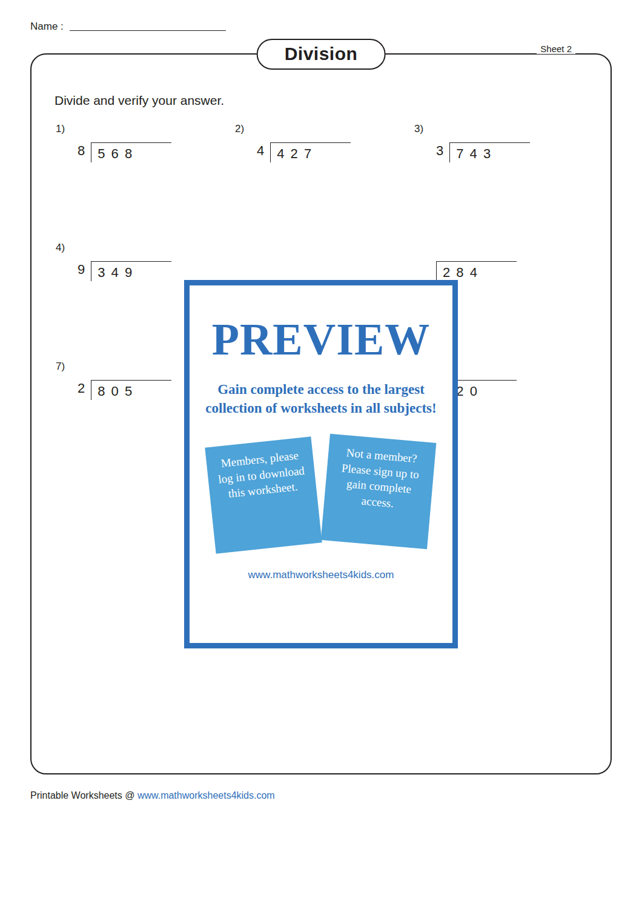Name :
Division
Sheet 2
Divide and verify your answer.
1)
85 6 8
2)
44 2 7
3)
37 4 3
4)
93 4 9
2 8 4
7)
28 0 5
1 2 0
PREVIEW
Gain complete access to the largest
collection of worksheets in all subjects!
Members, please log in to download this worksheet.
Not a member? Please sign up to gain complete access.
www.mathworksheets4kids.com
Printable Worksheets @ www.mathworksheets4kids.com